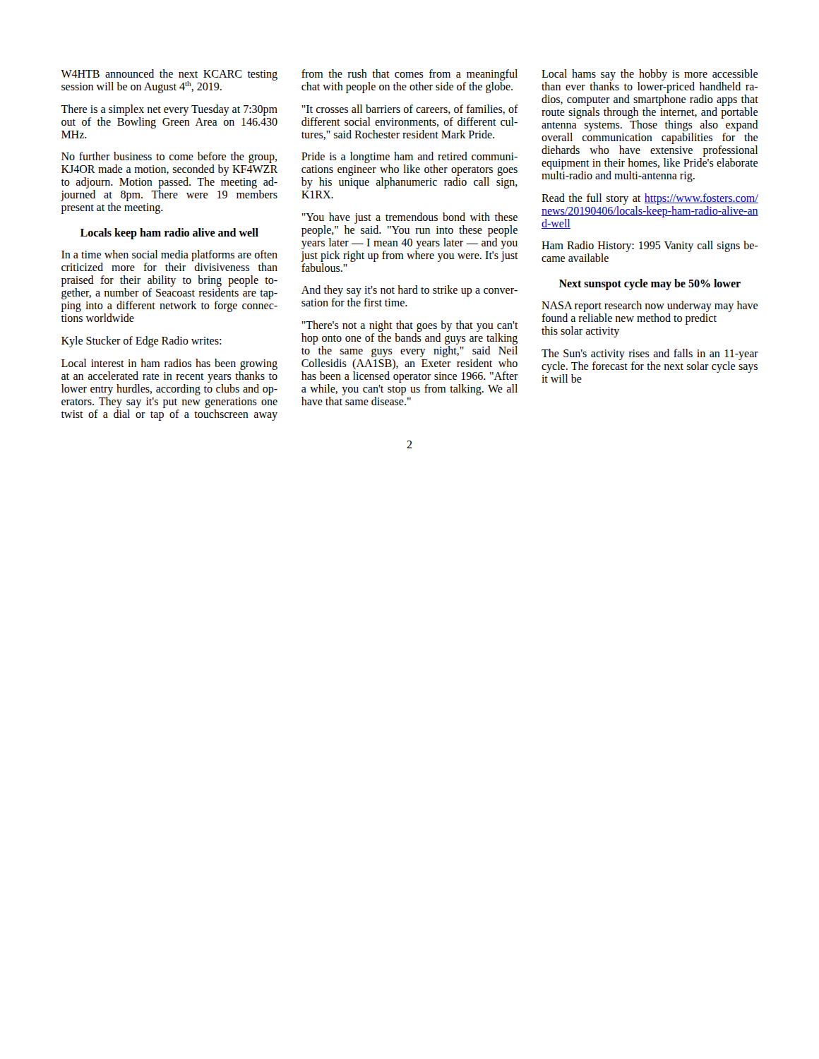W4HTB announced the next KCARC testing session will be on August 4th, 2019.
There is a simplex net every Tuesday at 7:30pm out of the Bowling Green Area on 146.430 MHz.
No further business to come before the group, KJ4OR made a motion, seconded by KF4WZR to adjourn. Motion passed. The meeting adjourned at 8pm. There were 19 members present at the meeting.
Locals keep ham radio alive and well
In a time when social media platforms are often criticized more for their divisiveness than praised for their ability to bring people together, a number of Seacoast residents are tapping into a different network to forge connections worldwide
Kyle Stucker of Edge Radio writes:
Local interest in ham radios has been growing at an accelerated rate in recent years thanks to lower entry hurdles, according to clubs and operators. They say it's put new generations one twist of a dial or tap of a touchscreen away from the rush that comes from a meaningful chat with people on the other side of the globe.
"It crosses all barriers of careers, of families, of different social environments, of different cultures," said Rochester resident Mark Pride.
Pride is a longtime ham and retired communications engineer who like other operators goes by his unique alphanumeric radio call sign, K1RX.
"You have just a tremendous bond with these people," he said. "You run into these people years later — I mean 40 years later — and you just pick right up from where you were. It's just fabulous."
And they say it's not hard to strike up a conversation for the first time.
"There's not a night that goes by that you can't hop onto one of the bands and guys are talking to the same guys every night," said Neil Collesidis (AA1SB), an Exeter resident who has been a licensed operator since 1966. "After a while, you can't stop us from talking. We all have that same disease."
Local hams say the hobby is more accessible than ever thanks to lower-priced handheld radios, computer and smartphone radio apps that route signals through the internet, and portable antenna systems. Those things also expand overall communication capabilities for the diehards who have extensive professional equipment in their homes, like Pride's elaborate multi-radio and multi-antenna rig.
Read the full story at https://www.fosters.com/news/20190406/locals-keep-ham-radio-alive-and-well
Ham Radio History: 1995 Vanity call signs became available
Next sunspot cycle may be 50% lower
NASA report research now underway may have found a reliable new method to predict
this solar activity
The Sun's activity rises and falls in an 11-year cycle. The forecast for the next solar cycle says it will be
2